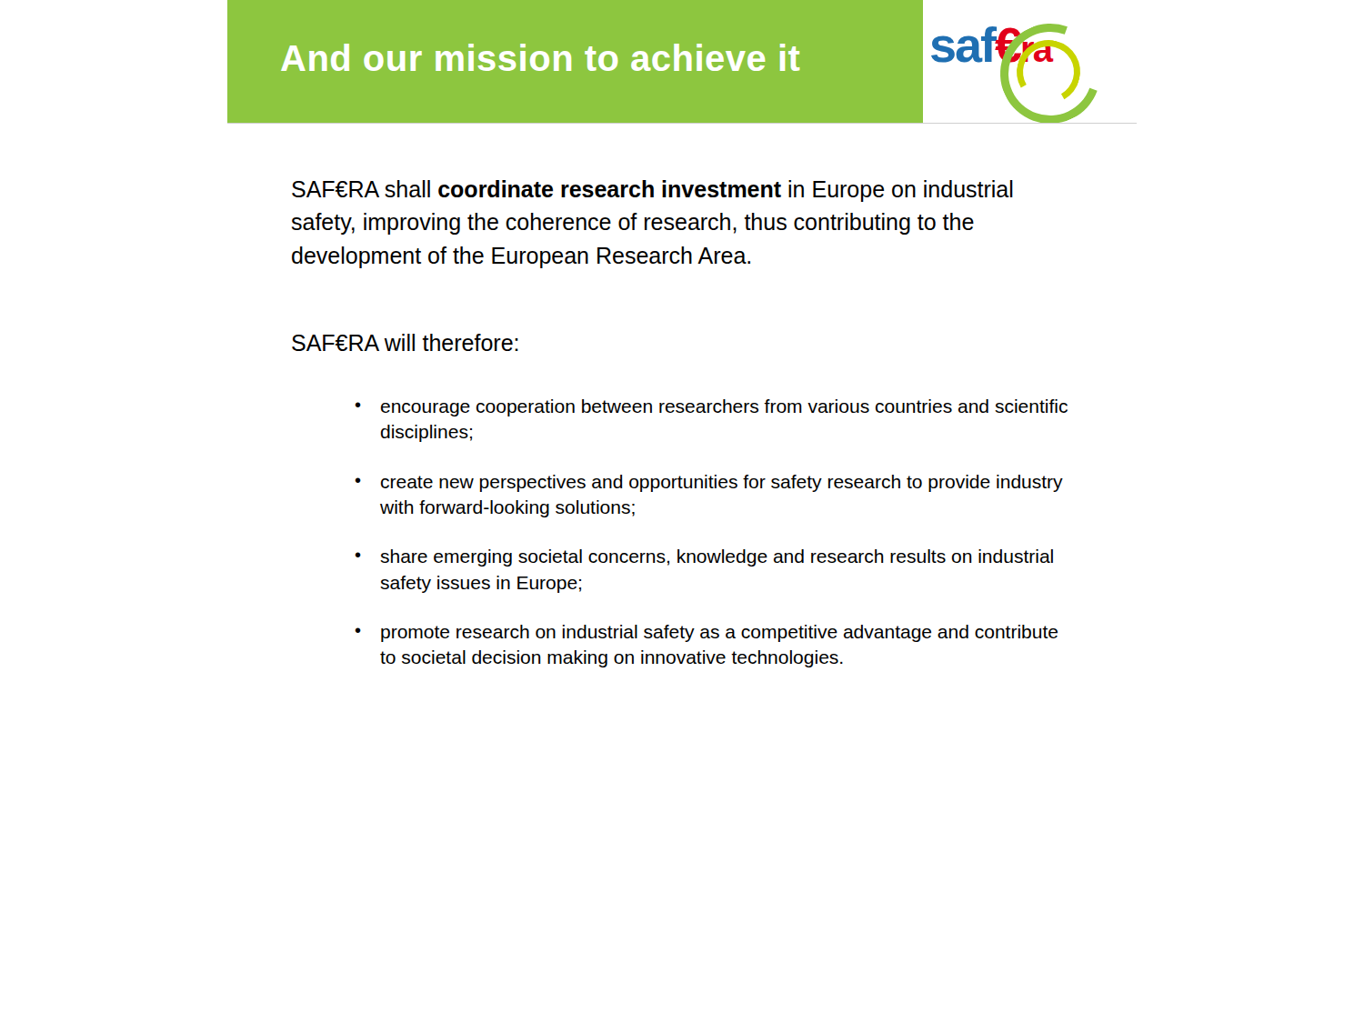And our mission to achieve it
saf€ra
SAF€RA shall coordinate research investment in Europe on industrial safety, improving the coherence of research, thus contributing to the development of the European Research Area.
SAF€RA will therefore:
encourage cooperation between researchers from various countries and scientific disciplines;
create new perspectives and opportunities for safety research to provide industry with forward-looking solutions;
share emerging societal concerns, knowledge and research results on industrial safety issues in Europe;
promote research on industrial safety as a competitive advantage and contribute to societal decision making on innovative technologies.